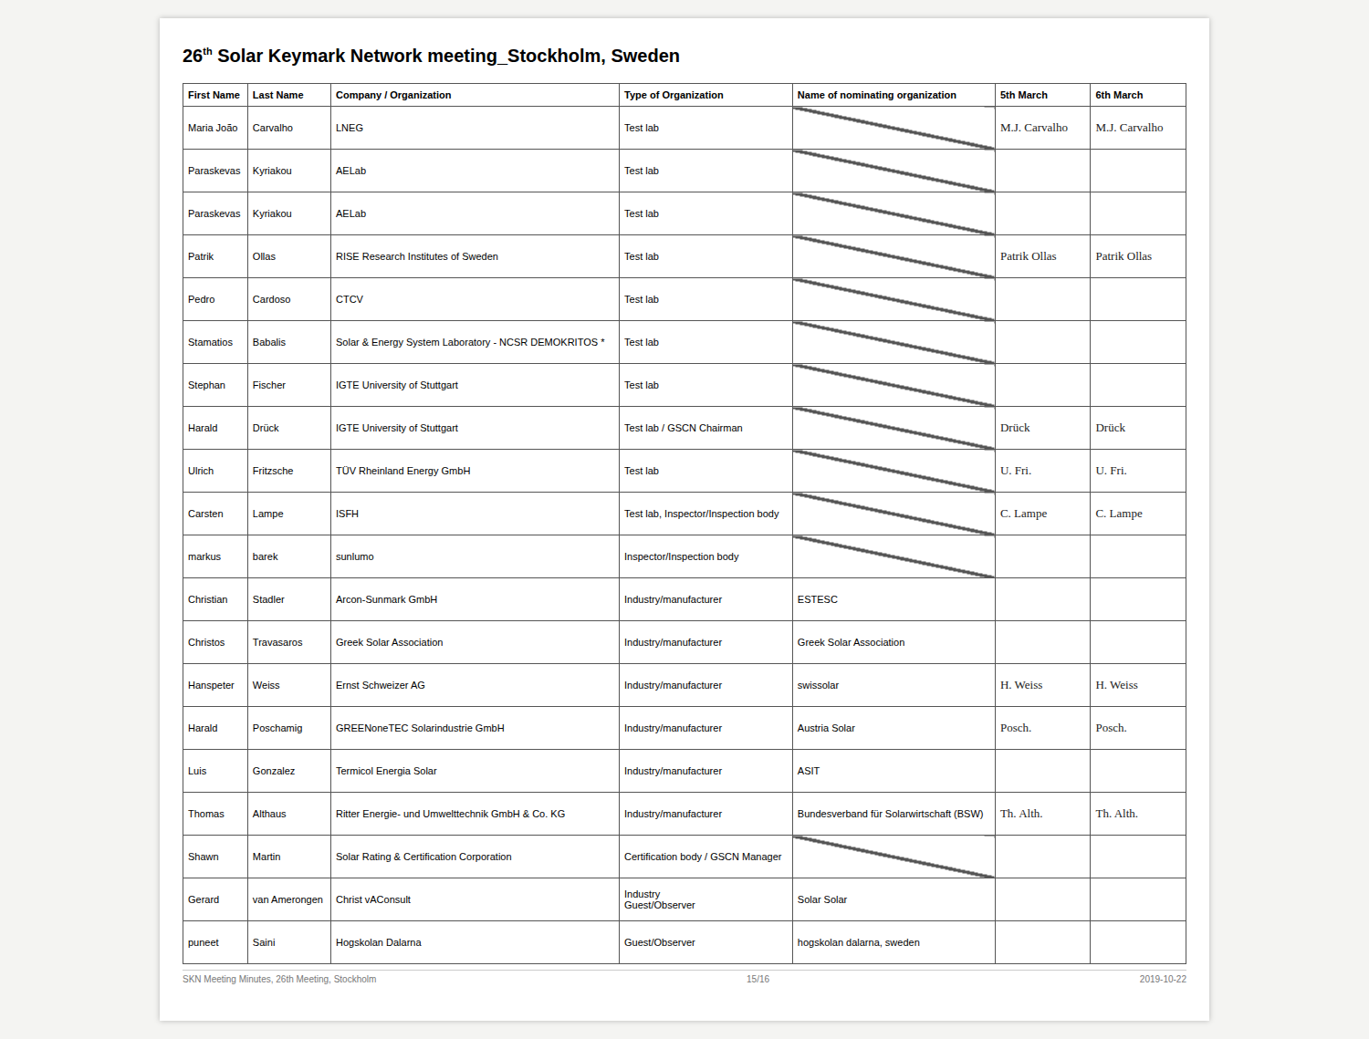26th Solar Keymark Network meeting_Stockholm, Sweden
| First Name | Last Name | Company / Organization | Type of Organization | Name of nominating organization | 5th March | 6th March |
| --- | --- | --- | --- | --- | --- | --- |
| Maria João | Carvalho | LNEG | Test lab | | M.J. Carvalho | M.J. Carvalho |
| Paraskevas | Kyriakou | AELab | Test lab | | | |
| Paraskevas | Kyriakou | AELab | Test lab | | | |
| Patrik | Ollas | RISE Research Institutes of Sweden | Test lab | | Patrik Ollas | Patrik Ollas |
| Pedro | Cardoso | CTCV | Test lab | | | |
| Stamatios | Babalis | Solar & Energy System Laboratory - NCSR DEMOKRITOS * | Test lab | | | |
| Stephan | Fischer | IGTE University of Stuttgart | Test lab | | | |
| Harald | Drück | IGTE University of Stuttgart | Test lab / GSCN Chairman | | Drück | Drück |
| Ulrich | Fritzsche | TÜV Rheinland Energy GmbH | Test lab | | U. Fri. | U. Fri. |
| Carsten | Lampe | ISFH | Test lab, Inspector/Inspection body | | C. Lampe | C. Lampe |
| markus | barek | sunlumo | Inspector/Inspection body | | | |
| Christian | Stadler | Arcon-Sunmark GmbH | Industry/manufacturer | ESTESC | | |
| Christos | Travasaros | Greek Solar Association | Industry/manufacturer | Greek Solar Association | | |
| Hanspeter | Weiss | Ernst Schweizer AG | Industry/manufacturer | swissolar | H. Weiss | H. Weiss |
| Harald | Poschamig | GREENoneTEC Solarindustrie GmbH | Industry/manufacturer | Austria Solar | Posch. | Posch. |
| Luis | Gonzalez | Termicol Energia Solar | Industry/manufacturer | ASIT | | |
| Thomas | Althaus | Ritter Energie- und Umwelttechnik GmbH & Co. KG | Industry/manufacturer | Bundesverband für Solarwirtschaft (BSW) | Th. Alth. | Th. Alth. |
| Shawn | Martin | Solar Rating & Certification Corporation | Certification body / GSCN Manager | | | |
| Gerard | van Amerongen | Christ vAConsult | Industry Guest/Observer | Solar Solar | | |
| puneet | Saini | Hogskolan Dalarna | Guest/Observer | hogskolan dalarna, sweden | | |
SKN Meeting Minutes, 26th Meeting, Stockholm 15/16 2019-10-22